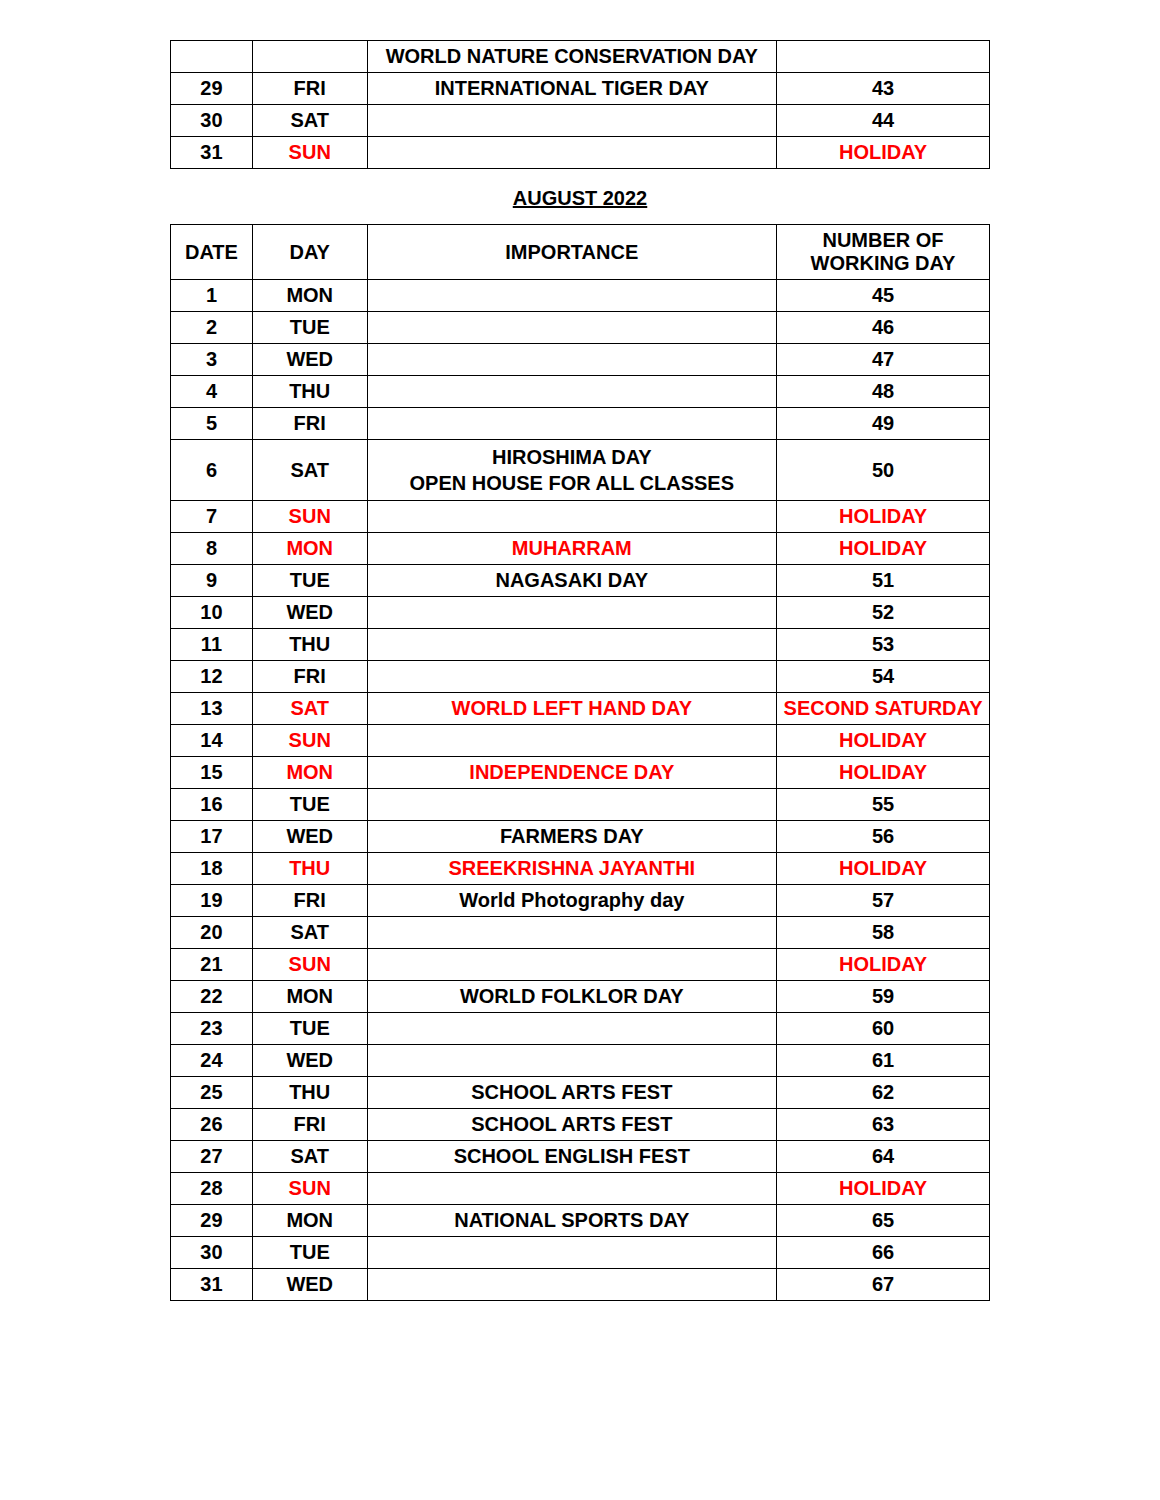| | | WORLD NATURE CONSERVATION DAY | |
| 29 | FRI | INTERNATIONAL TIGER DAY | 43 |
| 30 | SAT | | 44 |
| 31 | SUN | | HOLIDAY |
AUGUST 2022
| DATE | DAY | IMPORTANCE | NUMBER OF WORKING DAY |
| 1 | MON | | 45 |
| 2 | TUE | | 46 |
| 3 | WED | | 47 |
| 4 | THU | | 48 |
| 5 | FRI | | 49 |
| 6 | SAT | HIROSHIMA DAY OPEN HOUSE FOR ALL CLASSES | 50 |
| 7 | SUN | | HOLIDAY |
| 8 | MON | MUHARRAM | HOLIDAY |
| 9 | TUE | NAGASAKI DAY | 51 |
| 10 | WED | | 52 |
| 11 | THU | | 53 |
| 12 | FRI | | 54 |
| 13 | SAT | WORLD LEFT HAND DAY | SECOND SATURDAY |
| 14 | SUN | | HOLIDAY |
| 15 | MON | INDEPENDENCE DAY | HOLIDAY |
| 16 | TUE | | 55 |
| 17 | WED | FARMERS DAY | 56 |
| 18 | THU | SREEKRISHNA JAYANTHI | HOLIDAY |
| 19 | FRI | World Photography day | 57 |
| 20 | SAT | | 58 |
| 21 | SUN | | HOLIDAY |
| 22 | MON | WORLD FOLKLOR DAY | 59 |
| 23 | TUE | | 60 |
| 24 | WED | | 61 |
| 25 | THU | SCHOOL ARTS FEST | 62 |
| 26 | FRI | SCHOOL ARTS FEST | 63 |
| 27 | SAT | SCHOOL ENGLISH FEST | 64 |
| 28 | SUN | | HOLIDAY |
| 29 | MON | NATIONAL SPORTS DAY | 65 |
| 30 | TUE | | 66 |
| 31 | WED | | 67 |